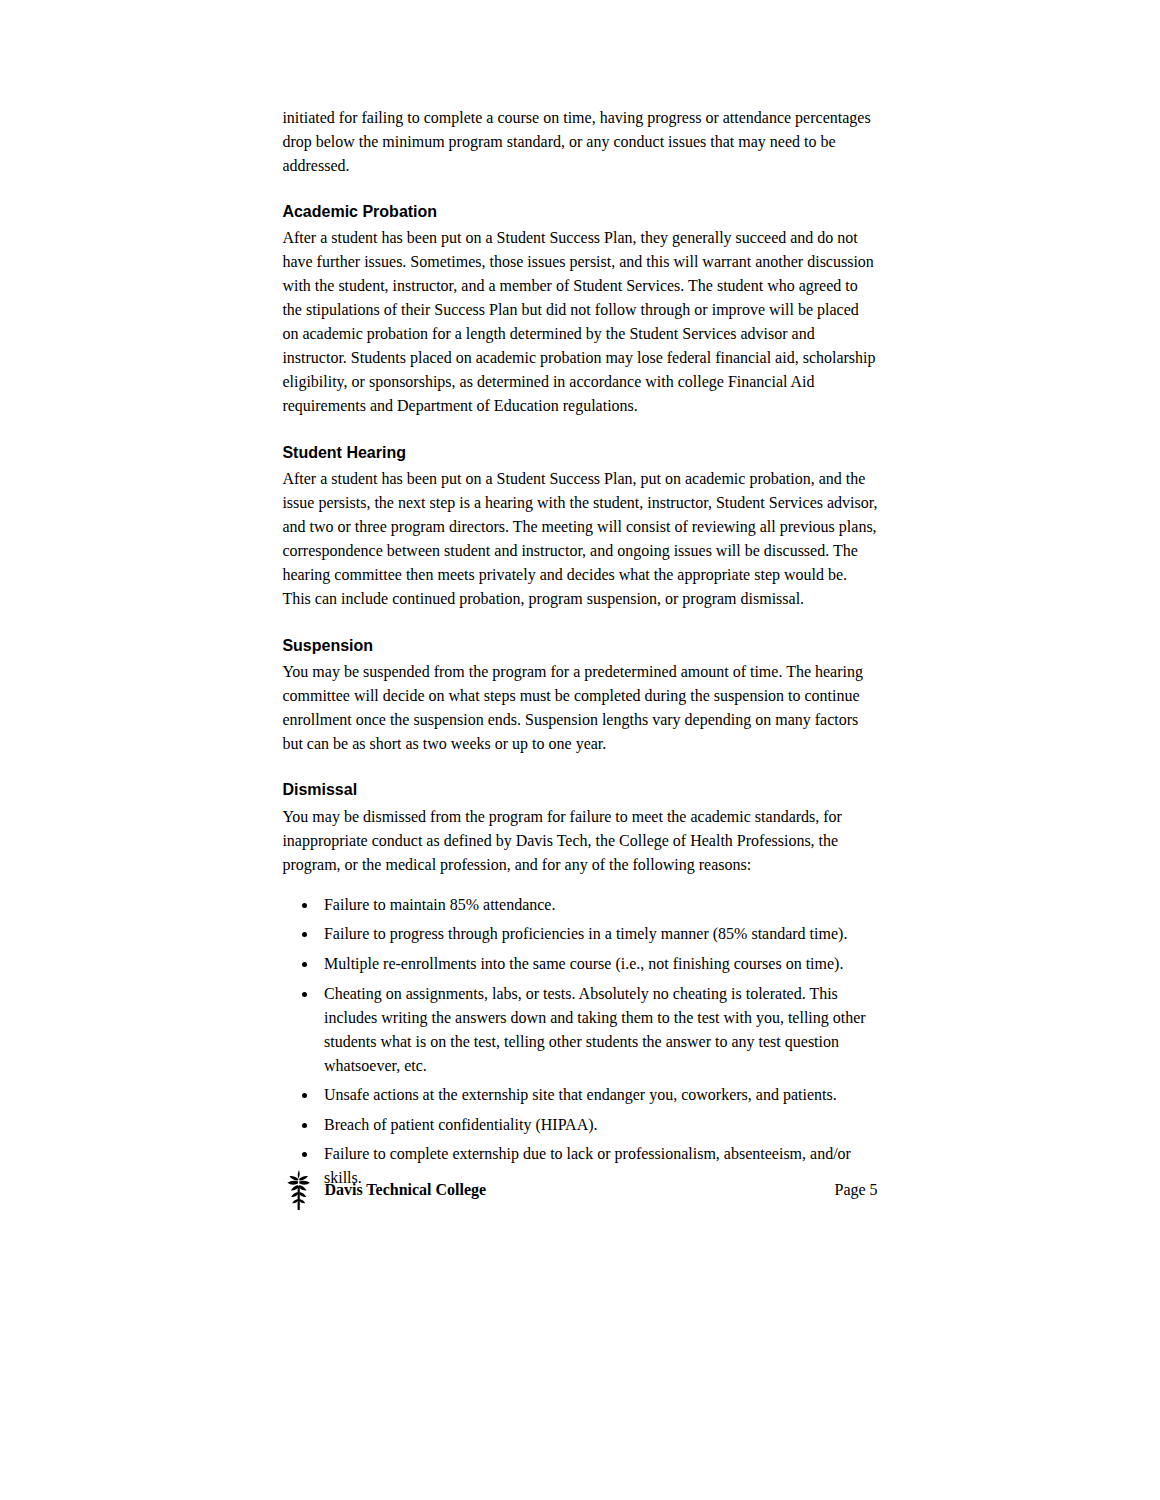initiated for failing to complete a course on time, having progress or attendance percentages drop below the minimum program standard, or any conduct issues that may need to be addressed.
Academic Probation
After a student has been put on a Student Success Plan, they generally succeed and do not have further issues. Sometimes, those issues persist, and this will warrant another discussion with the student, instructor, and a member of Student Services. The student who agreed to the stipulations of their Success Plan but did not follow through or improve will be placed on academic probation for a length determined by the Student Services advisor and instructor. Students placed on academic probation may lose federal financial aid, scholarship eligibility, or sponsorships, as determined in accordance with college Financial Aid requirements and Department of Education regulations.
Student Hearing
After a student has been put on a Student Success Plan, put on academic probation, and the issue persists, the next step is a hearing with the student, instructor, Student Services advisor, and two or three program directors. The meeting will consist of reviewing all previous plans, correspondence between student and instructor, and ongoing issues will be discussed. The hearing committee then meets privately and decides what the appropriate step would be. This can include continued probation, program suspension, or program dismissal.
Suspension
You may be suspended from the program for a predetermined amount of time. The hearing committee will decide on what steps must be completed during the suspension to continue enrollment once the suspension ends. Suspension lengths vary depending on many factors but can be as short as two weeks or up to one year.
Dismissal
You may be dismissed from the program for failure to meet the academic standards, for inappropriate conduct as defined by Davis Tech, the College of Health Professions, the program, or the medical profession, and for any of the following reasons:
Failure to maintain 85% attendance.
Failure to progress through proficiencies in a timely manner (85% standard time).
Multiple re-enrollments into the same course (i.e., not finishing courses on time).
Cheating on assignments, labs, or tests. Absolutely no cheating is tolerated. This includes writing the answers down and taking them to the test with you, telling other students what is on the test, telling other students the answer to any test question whatsoever, etc.
Unsafe actions at the externship site that endanger you, coworkers, and patients.
Breach of patient confidentiality (HIPAA).
Failure to complete externship due to lack or professionalism, absenteeism, and/or skills.
Davis Technical College
Page 5